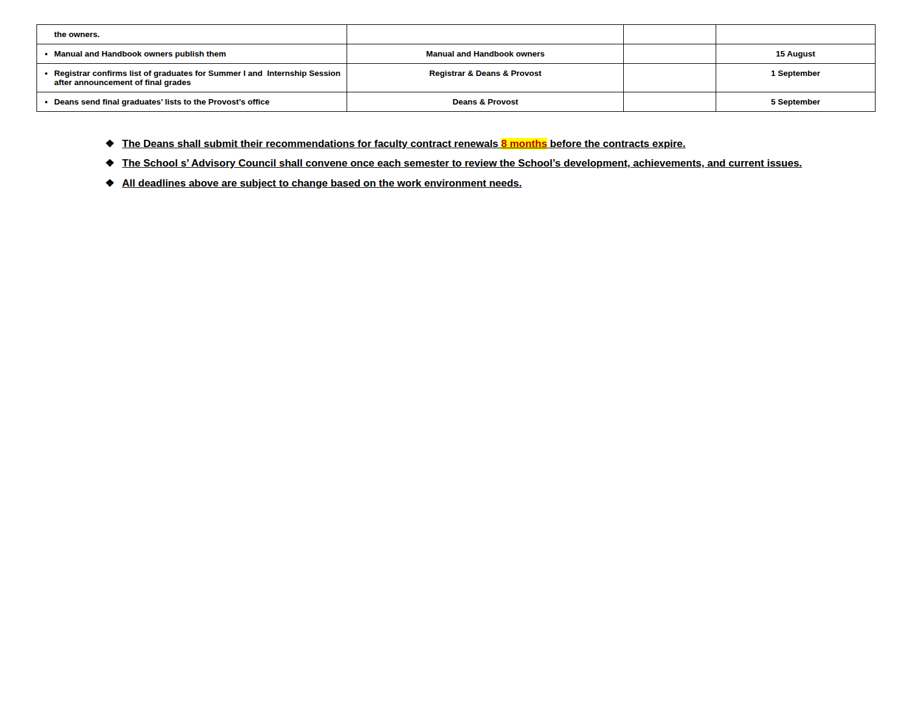| the owners. | | | |
| Manual and Handbook owners publish them | Manual and Handbook owners | | 15 August |
| Registrar confirms list of graduates for Summer I and Internship Session after announcement of final grades | Registrar & Deans & Provost | | 1 September |
| Deans send final graduates’ lists to the Provost’s office | Deans & Provost | | 5 September |
The Deans shall submit their recommendations for faculty contract renewals 8 months before the contracts expire.
The School s’ Advisory Council shall convene once each semester to review the School’s development, achievements, and current issues.
All deadlines above are subject to change based on the work environment needs.